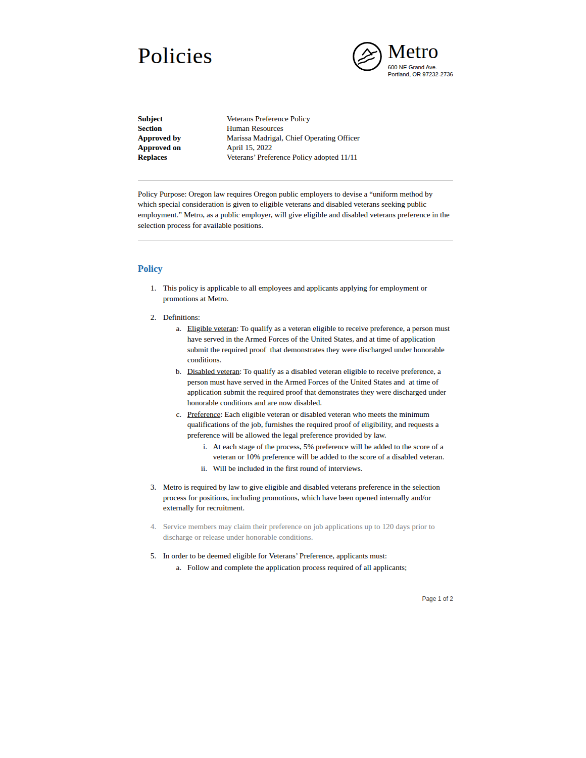Policies
Metro 600 NE Grand Ave.
Portland, OR 97232-2736
| Subject | Veterans Preference Policy |
| Section | Human Resources |
| Approved by | Marissa Madrigal, Chief Operating Officer |
| Approved on | April 15, 2022 |
| Replaces | Veterans’ Preference Policy adopted 11/11 |
Policy Purpose: Oregon law requires Oregon public employers to devise a “uniform method by which special consideration is given to eligible veterans and disabled veterans seeking public employment.” Metro, as a public employer, will give eligible and disabled veterans preference in the selection process for available positions.
Policy
This policy is applicable to all employees and applicants applying for employment or promotions at Metro.
Definitions:
Eligible veteran: To qualify as a veteran eligible to receive preference, a person must have served in the Armed Forces of the United States, and at time of application submit the required proof that demonstrates they were discharged under honorable conditions.
Disabled veteran: To qualify as a disabled veteran eligible to receive preference, a person must have served in the Armed Forces of the United States and at time of application submit the required proof that demonstrates they were discharged under honorable conditions and are now disabled.
Preference: Each eligible veteran or disabled veteran who meets the minimum qualifications of the job, furnishes the required proof of eligibility, and requests a preference will be allowed the legal preference provided by law.
At each stage of the process, 5% preference will be added to the score of a veteran or 10% preference will be added to the score of a disabled veteran.
Will be included in the first round of interviews.
Metro is required by law to give eligible and disabled veterans preference in the selection process for positions, including promotions, which have been opened internally and/or externally for recruitment.
Service members may claim their preference on job applications up to 120 days prior to discharge or release under honorable conditions.
In order to be deemed eligible for Veterans’ Preference, applicants must:
Follow and complete the application process required of all applicants;
Page 1 of 2